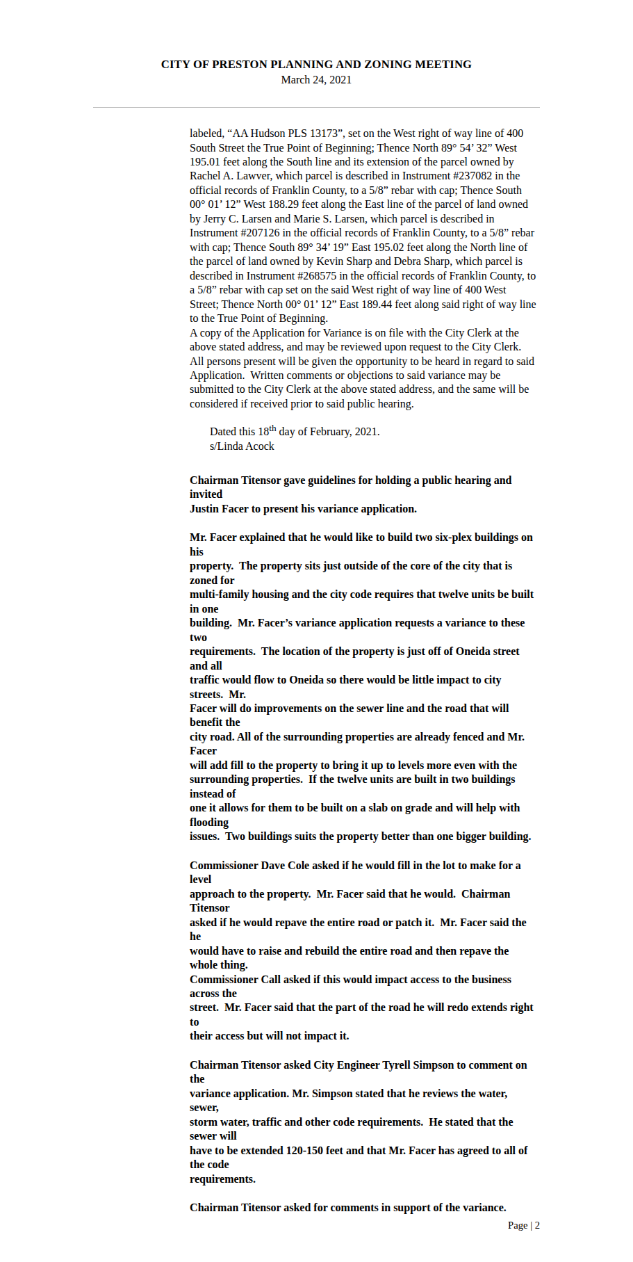CITY OF PRESTON PLANNING AND ZONING MEETING
March 24, 2021
labeled, “AA Hudson PLS 13173”, set on the West right of way line of 400
South Street the True Point of Beginning; Thence North 89° 54’ 32” West
195.01 feet along the South line and its extension of the parcel owned by
Rachel A. Lawver, which parcel is described in Instrument #237082 in the
official records of Franklin County, to a 5/8” rebar with cap; Thence South
00° 01’ 12” West 188.29 feet along the East line of the parcel of land owned
by Jerry C. Larsen and Marie S. Larsen, which parcel is described in
Instrument #207126 in the official records of Franklin County, to a 5/8” rebar
with cap; Thence South 89° 34’ 19” East 195.02 feet along the North line of
the parcel of land owned by Kevin Sharp and Debra Sharp, which parcel is
described in Instrument #268575 in the official records of Franklin County, to
a 5/8” rebar with cap set on the said West right of way line of 400 West
Street; Thence North 00° 01’ 12” East 189.44 feet along said right of way line
to the True Point of Beginning.
A copy of the Application for Variance is on file with the City Clerk at the
above stated address, and may be reviewed upon request to the City Clerk.
All persons present will be given the opportunity to be heard in regard to said
Application. Written comments or objections to said variance may be
submitted to the City Clerk at the above stated address, and the same will be
considered if received prior to said public hearing.
Dated this 18th day of February, 2021.
s/Linda Acock
Chairman Titensor gave guidelines for holding a public hearing and invited
Justin Facer to present his variance application.
Mr. Facer explained that he would like to build two six-plex buildings on his
property. The property sits just outside of the core of the city that is zoned for
multi-family housing and the city code requires that twelve units be built in one
building. Mr. Facer’s variance application requests a variance to these two
requirements. The location of the property is just off of Oneida street and all
traffic would flow to Oneida so there would be little impact to city streets. Mr.
Facer will do improvements on the sewer line and the road that will benefit the
city road. All of the surrounding properties are already fenced and Mr. Facer
will add fill to the property to bring it up to levels more even with the
surrounding properties. If the twelve units are built in two buildings instead of
one it allows for them to be built on a slab on grade and will help with flooding
issues. Two buildings suits the property better than one bigger building.
Commissioner Dave Cole asked if he would fill in the lot to make for a level
approach to the property. Mr. Facer said that he would. Chairman Titensor
asked if he would repave the entire road or patch it. Mr. Facer said the he
would have to raise and rebuild the entire road and then repave the whole thing.
Commissioner Call asked if this would impact access to the business across the
street. Mr. Facer said that the part of the road he will redo extends right to
their access but will not impact it.
Chairman Titensor asked City Engineer Tyrell Simpson to comment on the
variance application. Mr. Simpson stated that he reviews the water, sewer,
storm water, traffic and other code requirements. He stated that the sewer will
have to be extended 120-150 feet and that Mr. Facer has agreed to all of the code
requirements.
Chairman Titensor asked for comments in support of the variance.
Page | 2